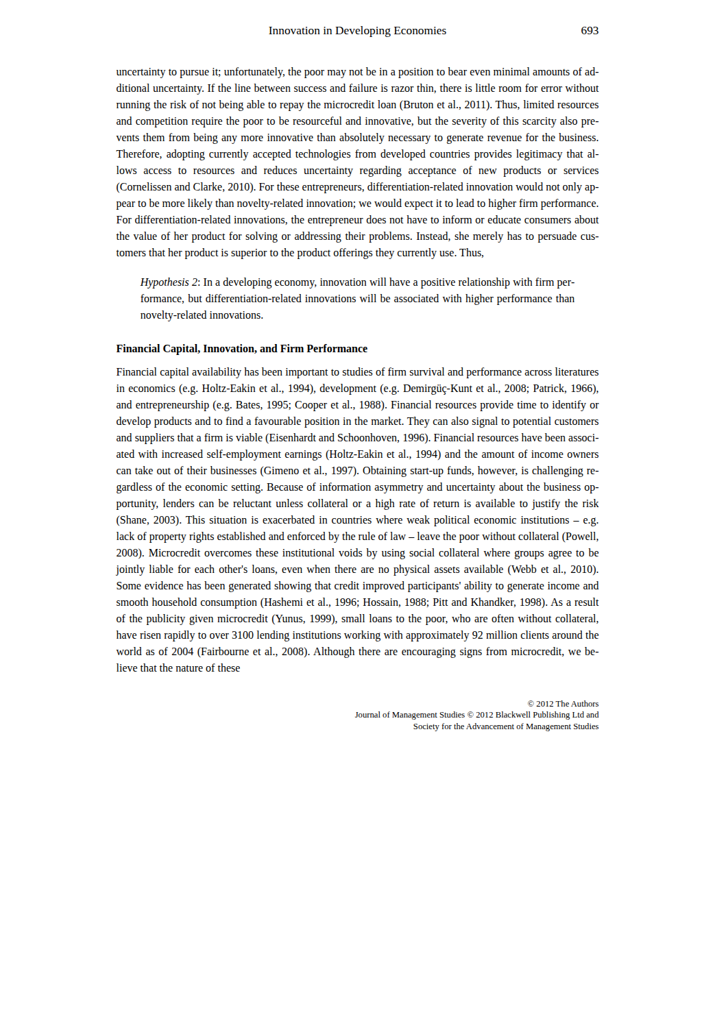Innovation in Developing Economies 693
uncertainty to pursue it; unfortunately, the poor may not be in a position to bear even minimal amounts of additional uncertainty. If the line between success and failure is razor thin, there is little room for error without running the risk of not being able to repay the microcredit loan (Bruton et al., 2011). Thus, limited resources and competition require the poor to be resourceful and innovative, but the severity of this scarcity also prevents them from being any more innovative than absolutely necessary to generate revenue for the business. Therefore, adopting currently accepted technologies from developed countries provides legitimacy that allows access to resources and reduces uncertainty regarding acceptance of new products or services (Cornelissen and Clarke, 2010). For these entrepreneurs, differentiation-related innovation would not only appear to be more likely than novelty-related innovation; we would expect it to lead to higher firm performance. For differentiation-related innovations, the entrepreneur does not have to inform or educate consumers about the value of her product for solving or addressing their problems. Instead, she merely has to persuade customers that her product is superior to the product offerings they currently use. Thus,
Hypothesis 2: In a developing economy, innovation will have a positive relationship with firm performance, but differentiation-related innovations will be associated with higher performance than novelty-related innovations.
Financial Capital, Innovation, and Firm Performance
Financial capital availability has been important to studies of firm survival and performance across literatures in economics (e.g. Holtz-Eakin et al., 1994), development (e.g. Demirgüç-Kunt et al., 2008; Patrick, 1966), and entrepreneurship (e.g. Bates, 1995; Cooper et al., 1988). Financial resources provide time to identify or develop products and to find a favourable position in the market. They can also signal to potential customers and suppliers that a firm is viable (Eisenhardt and Schoonhoven, 1996). Financial resources have been associated with increased self-employment earnings (Holtz-Eakin et al., 1994) and the amount of income owners can take out of their businesses (Gimeno et al., 1997). Obtaining start-up funds, however, is challenging regardless of the economic setting. Because of information asymmetry and uncertainty about the business opportunity, lenders can be reluctant unless collateral or a high rate of return is available to justify the risk (Shane, 2003). This situation is exacerbated in countries where weak political economic institutions – e.g. lack of property rights established and enforced by the rule of law – leave the poor without collateral (Powell, 2008). Microcredit overcomes these institutional voids by using social collateral where groups agree to be jointly liable for each other's loans, even when there are no physical assets available (Webb et al., 2010). Some evidence has been generated showing that credit improved participants' ability to generate income and smooth household consumption (Hashemi et al., 1996; Hossain, 1988; Pitt and Khandker, 1998). As a result of the publicity given microcredit (Yunus, 1999), small loans to the poor, who are often without collateral, have risen rapidly to over 3100 lending institutions working with approximately 92 million clients around the world as of 2004 (Fairbourne et al., 2008). Although there are encouraging signs from microcredit, we believe that the nature of these
© 2012 The Authors
Journal of Management Studies © 2012 Blackwell Publishing Ltd and
Society for the Advancement of Management Studies